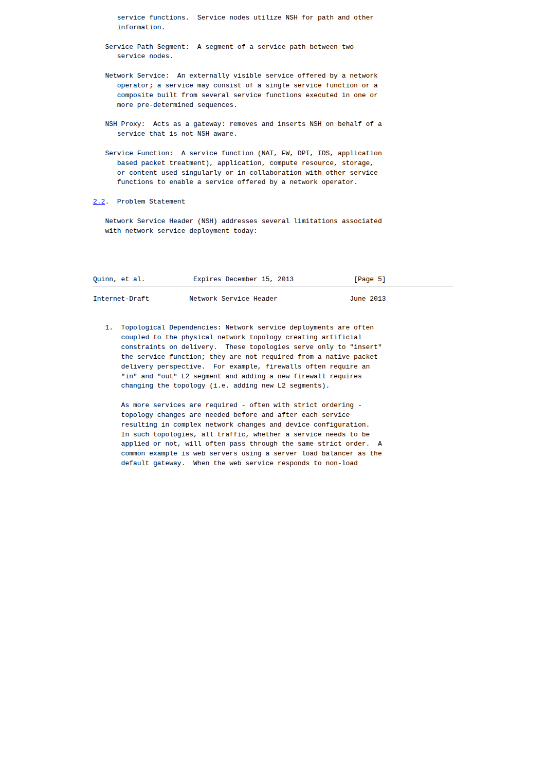service functions.  Service nodes utilize NSH for path and other
      information.

   Service Path Segment:  A segment of a service path between two
      service nodes.

   Network Service:  An externally visible service offered by a network
      operator; a service may consist of a single service function or a
      composite built from several service functions executed in one or
      more pre-determined sequences.

   NSH Proxy:  Acts as a gateway: removes and inserts NSH on behalf of a
      service that is not NSH aware.

   Service Function:  A service function (NAT, FW, DPI, IDS, application
      based packet treatment), application, compute resource, storage,
      or content used singularly or in collaboration with other service
      functions to enable a service offered by a network operator.

2.2.  Problem Statement

   Network Service Header (NSH) addresses several limitations associated
   with network service deployment today:
Quinn, et al.            Expires December 15, 2013               [Page 5]
Internet-Draft          Network Service Header                  June 2013


   1.  Topological Dependencies: Network service deployments are often
       coupled to the physical network topology creating artificial
       constraints on delivery.  These topologies serve only to "insert"
       the service function; they are not required from a native packet
       delivery perspective.  For example, firewalls often require an
       "in" and "out" L2 segment and adding a new firewall requires
       changing the topology (i.e. adding new L2 segments).

       As more services are required - often with strict ordering -
       topology changes are needed before and after each service
       resulting in complex network changes and device configuration.
       In such topologies, all traffic, whether a service needs to be
       applied or not, will often pass through the same strict order.  A
       common example is web servers using a server load balancer as the
       default gateway.  When the web service responds to non-load